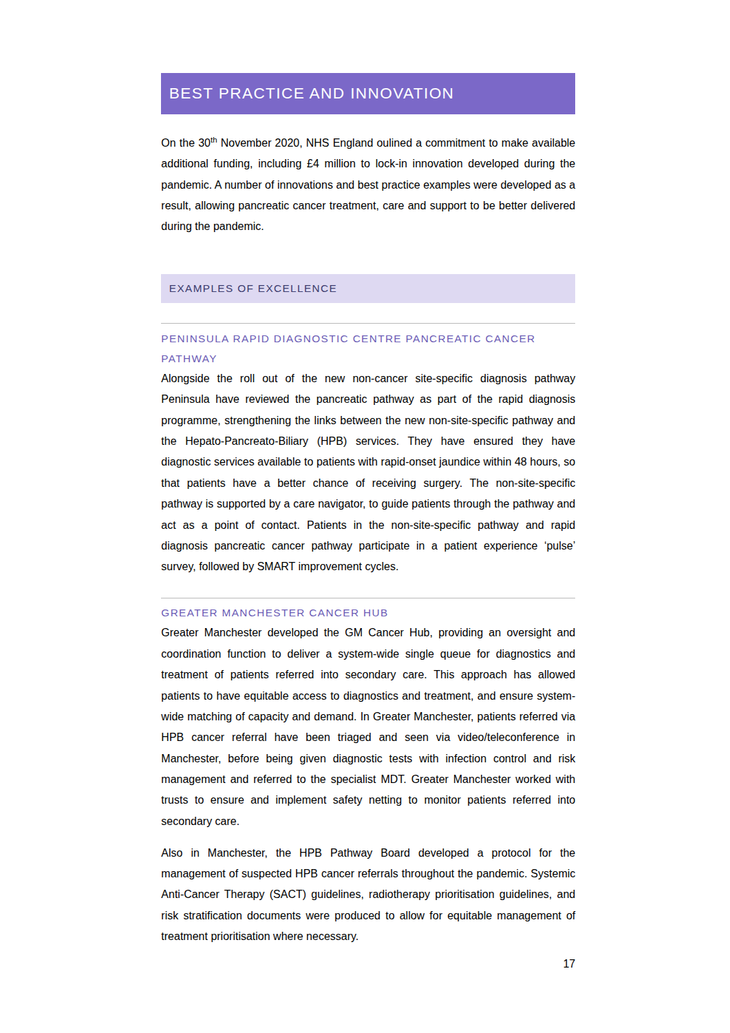Best Practice and Innovation
On the 30th November 2020, NHS England oulined a commitment to make available additional funding, including £4 million to lock-in innovation developed during the pandemic. A number of innovations and best practice examples were developed as a result, allowing pancreatic cancer treatment, care and support to be better delivered during the pandemic.
Examples of Excellence
Peninsula Rapid Diagnostic Centre Pancreatic Cancer Pathway
Alongside the roll out of the new non-cancer site-specific diagnosis pathway Peninsula have reviewed the pancreatic pathway as part of the rapid diagnosis programme, strengthening the links between the new non-site-specific pathway and the Hepato-Pancreato-Biliary (HPB) services. They have ensured they have diagnostic services available to patients with rapid-onset jaundice within 48 hours, so that patients have a better chance of receiving surgery. The non-site-specific pathway is supported by a care navigator, to guide patients through the pathway and act as a point of contact. Patients in the non-site-specific pathway and rapid diagnosis pancreatic cancer pathway participate in a patient experience ‘pulse’ survey, followed by SMART improvement cycles.
Greater Manchester Cancer Hub
Greater Manchester developed the GM Cancer Hub, providing an oversight and coordination function to deliver a system-wide single queue for diagnostics and treatment of patients referred into secondary care. This approach has allowed patients to have equitable access to diagnostics and treatment, and ensure system-wide matching of capacity and demand. In Greater Manchester, patients referred via HPB cancer referral have been triaged and seen via video/teleconference in Manchester, before being given diagnostic tests with infection control and risk management and referred to the specialist MDT. Greater Manchester worked with trusts to ensure and implement safety netting to monitor patients referred into secondary care.
Also in Manchester, the HPB Pathway Board developed a protocol for the management of suspected HPB cancer referrals throughout the pandemic. Systemic Anti-Cancer Therapy (SACT) guidelines, radiotherapy prioritisation guidelines, and risk stratification documents were produced to allow for equitable management of treatment prioritisation where necessary.
17